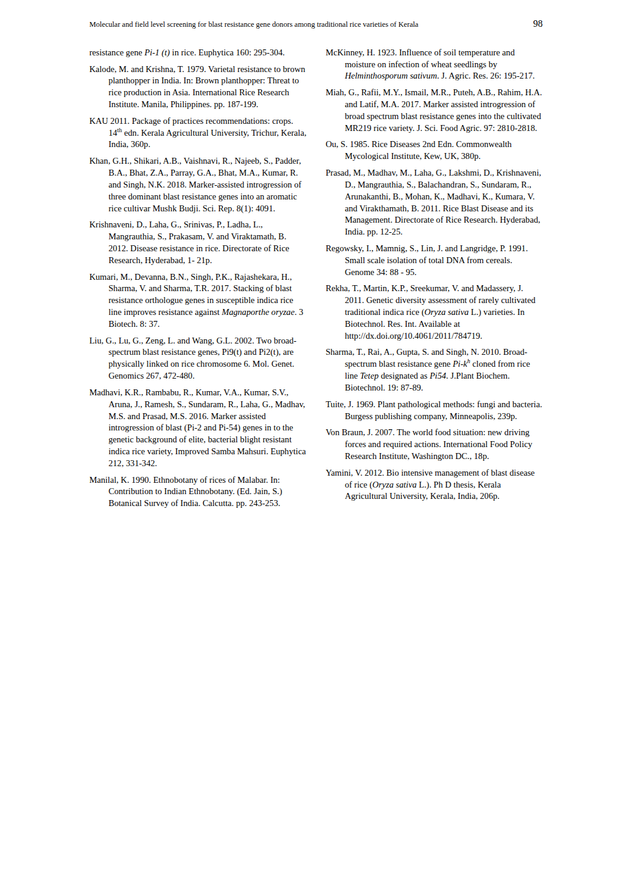Molecular and field level screening for blast resistance gene donors among traditional rice varieties of Kerala
98
resistance gene Pi-1 (t) in rice. Euphytica 160: 295-304.
Kalode, M. and Krishna, T. 1979. Varietal resistance to brown planthopper in India. In: Brown planthopper: Threat to rice production in Asia. International Rice Research Institute. Manila, Philippines. pp. 187-199.
KAU 2011. Package of practices recommendations: crops. 14th edn. Kerala Agricultural University, Trichur, Kerala, India, 360p.
Khan, G.H., Shikari, A.B., Vaishnavi, R., Najeeb, S., Padder, B.A., Bhat, Z.A., Parray, G.A., Bhat, M.A., Kumar, R. and Singh, N.K. 2018. Marker-assisted introgression of three dominant blast resistance genes into an aromatic rice cultivar Mushk Budji. Sci. Rep. 8(1): 4091.
Krishnaveni, D., Laha, G., Srinivas, P., Ladha, L., Mangrauthia, S., Prakasam, V. and Viraktamath, B. 2012. Disease resistance in rice. Directorate of Rice Research, Hyderabad, 1- 21p.
Kumari, M., Devanna, B.N., Singh, P.K., Rajashekara, H., Sharma, V. and Sharma, T.R. 2017. Stacking of blast resistance orthologue genes in susceptible indica rice line improves resistance against Magnaporthe oryzae. 3 Biotech. 8: 37.
Liu, G., Lu, G., Zeng, L. and Wang, G.L. 2002. Two broad-spectrum blast resistance genes, Pi9(t) and Pi2(t), are physically linked on rice chromosome 6. Mol. Genet. Genomics 267, 472-480.
Madhavi, K.R., Rambabu, R., Kumar, V.A., Kumar, S.V., Aruna, J., Ramesh, S., Sundaram, R., Laha, G., Madhav, M.S. and Prasad, M.S. 2016. Marker assisted introgression of blast (Pi-2 and Pi-54) genes in to the genetic background of elite, bacterial blight resistant indica rice variety, Improved Samba Mahsuri. Euphytica 212, 331-342.
Manilal, K. 1990. Ethnobotany of rices of Malabar. In: Contribution to Indian Ethnobotany. (Ed. Jain, S.) Botanical Survey of India. Calcutta. pp. 243-253.
McKinney, H. 1923. Influence of soil temperature and moisture on infection of wheat seedlings by Helminthosporum sativum. J. Agric. Res. 26: 195-217.
Miah, G., Rafii, M.Y., Ismail, M.R., Puteh, A.B., Rahim, H.A. and Latif, M.A. 2017. Marker assisted introgression of broad spectrum blast resistance genes into the cultivated MR219 rice variety. J. Sci. Food Agric. 97: 2810-2818.
Ou, S. 1985. Rice Diseases 2nd Edn. Commonwealth Mycological Institute, Kew, UK, 380p.
Prasad, M., Madhav, M., Laha, G., Lakshmi, D., Krishnaveni, D., Mangrauthia, S., Balachandran, S., Sundaram, R., Arunakanthi, B., Mohan, K., Madhavi, K., Kumara, V. and Virakthamath, B. 2011. Rice Blast Disease and its Management. Directorate of Rice Research. Hyderabad, India. pp. 12-25.
Regowsky, I., Mamnig, S., Lin, J. and Langridge, P. 1991. Small scale isolation of total DNA from cereals. Genome 34: 88 - 95.
Rekha, T., Martin, K.P., Sreekumar, V. and Madassery, J. 2011. Genetic diversity assessment of rarely cultivated traditional indica rice (Oryza sativa L.) varieties. In Biotechnol. Res. Int. Available at http://dx.doi.org/10.4061/2011/784719.
Sharma, T., Rai, A., Gupta, S. and Singh, N. 2010. Broad-spectrum blast resistance gene Pi-kh cloned from rice line Tetep designated as Pi54. J.Plant Biochem. Biotechnol. 19: 87-89.
Tuite, J. 1969. Plant pathological methods: fungi and bacteria. Burgess publishing company, Minneapolis, 239p.
Von Braun, J. 2007. The world food situation: new driving forces and required actions. International Food Policy Research Institute, Washington DC., 18p.
Yamini, V. 2012. Bio intensive management of blast disease of rice (Oryza sativa L.). Ph D thesis, Kerala Agricultural University, Kerala, India, 206p.